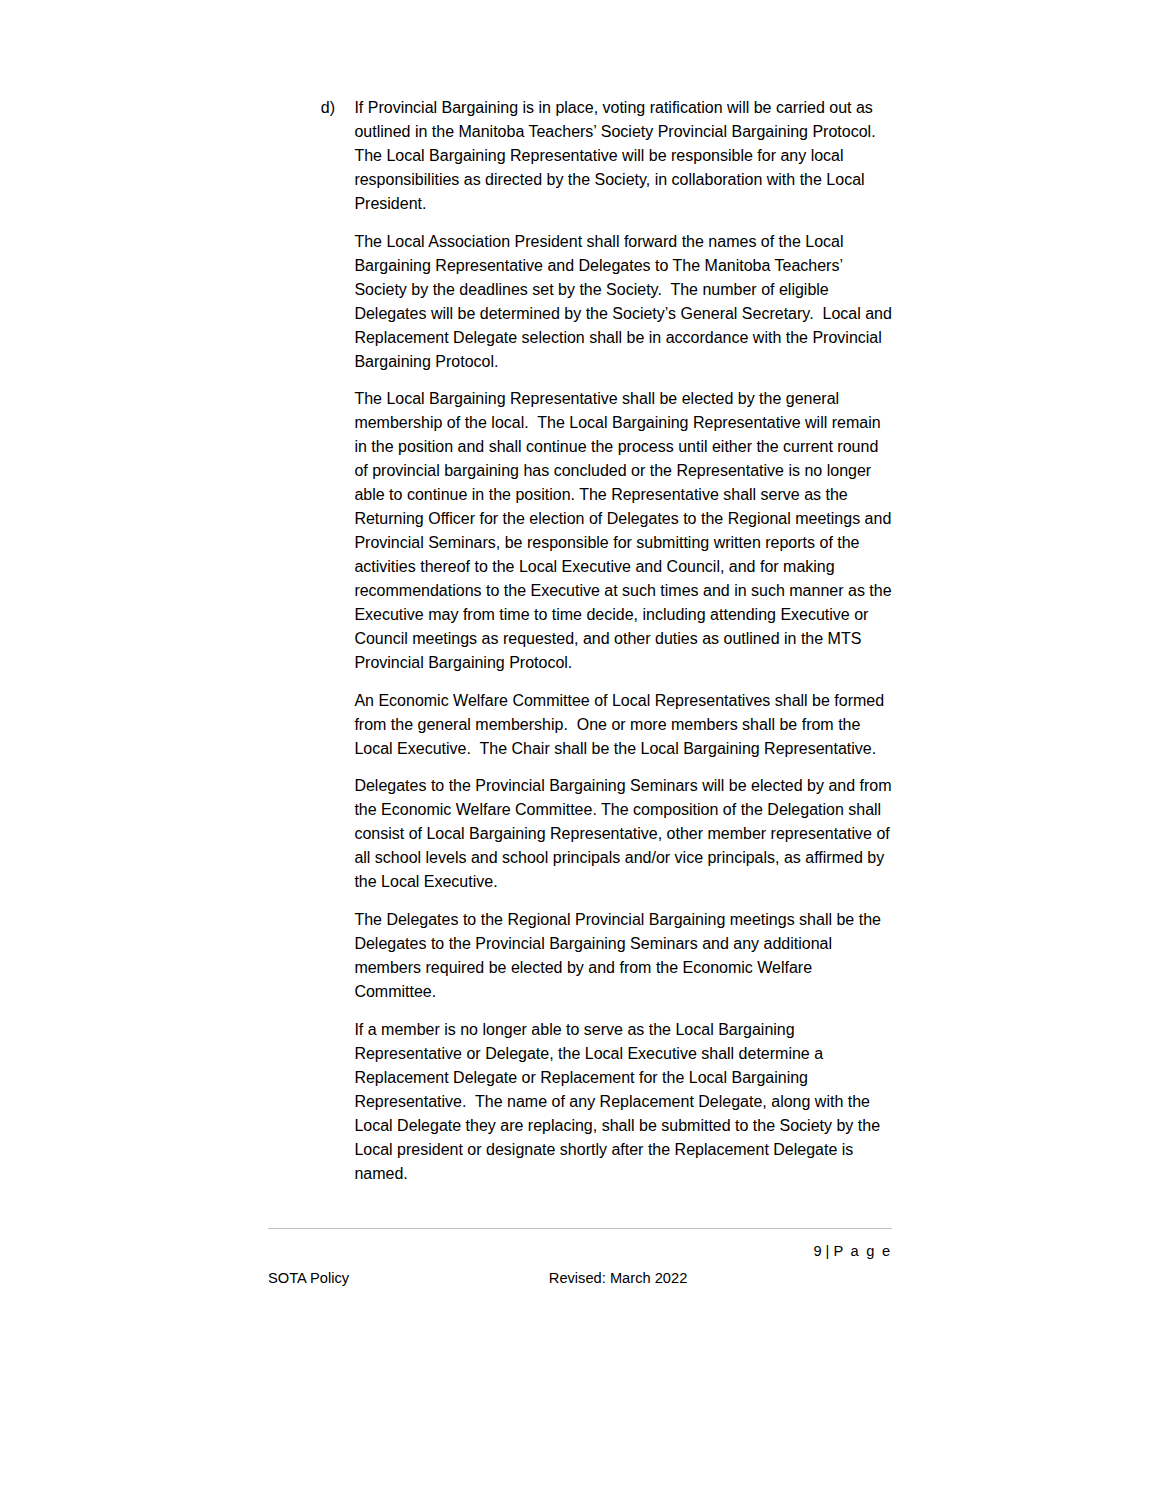d)
If Provincial Bargaining is in place, voting ratification will be carried out as outlined in the Manitoba Teachers’ Society Provincial Bargaining Protocol. The Local Bargaining Representative will be responsible for any local responsibilities as directed by the Society, in collaboration with the Local President.
The Local Association President shall forward the names of the Local Bargaining Representative and Delegates to The Manitoba Teachers’ Society by the deadlines set by the Society. The number of eligible Delegates will be determined by the Society’s General Secretary. Local and Replacement Delegate selection shall be in accordance with the Provincial Bargaining Protocol.
The Local Bargaining Representative shall be elected by the general membership of the local. The Local Bargaining Representative will remain in the position and shall continue the process until either the current round of provincial bargaining has concluded or the Representative is no longer able to continue in the position. The Representative shall serve as the Returning Officer for the election of Delegates to the Regional meetings and Provincial Seminars, be responsible for submitting written reports of the activities thereof to the Local Executive and Council, and for making recommendations to the Executive at such times and in such manner as the Executive may from time to time decide, including attending Executive or Council meetings as requested, and other duties as outlined in the MTS Provincial Bargaining Protocol.
An Economic Welfare Committee of Local Representatives shall be formed from the general membership. One or more members shall be from the Local Executive. The Chair shall be the Local Bargaining Representative.
Delegates to the Provincial Bargaining Seminars will be elected by and from the Economic Welfare Committee. The composition of the Delegation shall consist of Local Bargaining Representative, other member representative of all school levels and school principals and/or vice principals, as affirmed by the Local Executive.
The Delegates to the Regional Provincial Bargaining meetings shall be the Delegates to the Provincial Bargaining Seminars and any additional members required be elected by and from the Economic Welfare Committee.
If a member is no longer able to serve as the Local Bargaining Representative or Delegate, the Local Executive shall determine a Replacement Delegate or Replacement for the Local Bargaining Representative. The name of any Replacement Delegate, along with the Local Delegate they are replacing, shall be submitted to the Society by the Local president or designate shortly after the Replacement Delegate is named.
9 | P a g e
SOTA Policy
Revised: March 2022